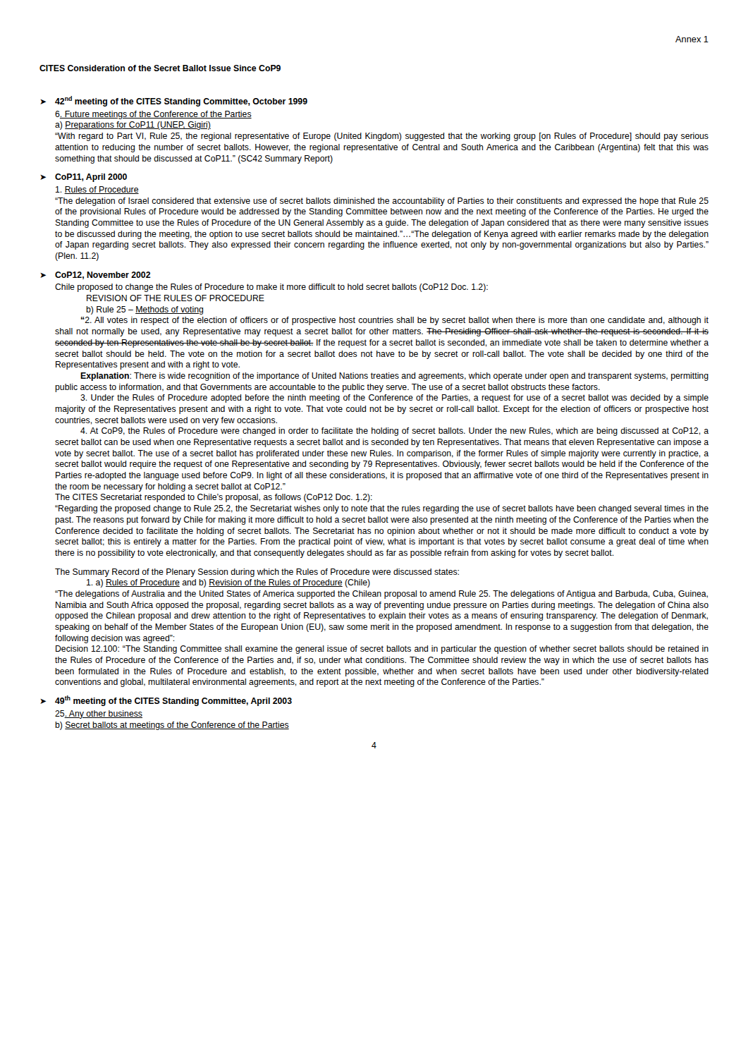Annex 1
CITES Consideration of the Secret Ballot Issue Since CoP9
➤42nd meeting of the CITES Standing Committee, October 1999
6. Future meetings of the Conference of the Parties
a) Preparations for CoP11 (UNEP, Gigiri)
“With regard to Part VI, Rule 25, the regional representative of Europe (United Kingdom) suggested that the working group [on Rules of Procedure] should pay serious attention to reducing the number of secret ballots. However, the regional representative of Central and South America and the Caribbean (Argentina) felt that this was something that should be discussed at CoP11.” (SC42 Summary Report)
➤CoP11, April 2000
1. Rules of Procedure
“The delegation of Israel considered that extensive use of secret ballots diminished the accountability of Parties to their constituents and expressed the hope that Rule 25 of the provisional Rules of Procedure would be addressed by the Standing Committee between now and the next meeting of the Conference of the Parties. He urged the Standing Committee to use the Rules of Procedure of the UN General Assembly as a guide. The delegation of Japan considered that as there were many sensitive issues to be discussed during the meeting, the option to use secret ballots should be maintained.”…“The delegation of Kenya agreed with earlier remarks made by the delegation of Japan regarding secret ballots. They also expressed their concern regarding the influence exerted, not only by non-governmental organizations but also by Parties.” (Plen. 11.2)
➤CoP12, November 2002
Chile proposed to change the Rules of Procedure to make it more difficult to hold secret ballots (CoP12 Doc. 1.2):
REVISION OF THE RULES OF PROCEDURE
b) Rule 25 – Methods of voting
“2. All votes in respect of the election of officers or of prospective host countries shall be by secret ballot when there is more than one candidate and, although it shall not normally be used, any Representative may request a secret ballot for other matters. The Presiding Officer shall ask whether the request is seconded. If it is seconded by ten Representatives the vote shall be by secret ballot. If the request for a secret ballot is seconded, an immediate vote shall be taken to determine whether a secret ballot should be held. The vote on the motion for a secret ballot does not have to be by secret or roll-call ballot. The vote shall be decided by one third of the Representatives present and with a right to vote.
Explanation: There is wide recognition of the importance of United Nations treaties and agreements, which operate under open and transparent systems, permitting public access to information, and that Governments are accountable to the public they serve. The use of a secret ballot obstructs these factors.
3. Under the Rules of Procedure adopted before the ninth meeting of the Conference of the Parties, a request for use of a secret ballot was decided by a simple majority of the Representatives present and with a right to vote. That vote could not be by secret or roll-call ballot. Except for the election of officers or prospective host countries, secret ballots were used on very few occasions.
4. At CoP9, the Rules of Procedure were changed in order to facilitate the holding of secret ballots. Under the new Rules, which are being discussed at CoP12, a secret ballot can be used when one Representative requests a secret ballot and is seconded by ten Representatives. That means that eleven Representative can impose a vote by secret ballot. The use of a secret ballot has proliferated under these new Rules. In comparison, if the former Rules of simple majority were currently in practice, a secret ballot would require the request of one Representative and seconding by 79 Representatives. Obviously, fewer secret ballots would be held if the Conference of the Parties re-adopted the language used before CoP9. In light of all these considerations, it is proposed that an affirmative vote of one third of the Representatives present in the room be necessary for holding a secret ballot at CoP12.”
The CITES Secretariat responded to Chile’s proposal, as follows (CoP12 Doc. 1.2):
“Regarding the proposed change to Rule 25.2, the Secretariat wishes only to note that the rules regarding the use of secret ballots have been changed several times in the past. The reasons put forward by Chile for making it more difficult to hold a secret ballot were also presented at the ninth meeting of the Conference of the Parties when the Conference decided to facilitate the holding of secret ballots. The Secretariat has no opinion about whether or not it should be made more difficult to conduct a vote by secret ballot; this is entirely a matter for the Parties. From the practical point of view, what is important is that votes by secret ballot consume a great deal of time when there is no possibility to vote electronically, and that consequently delegates should as far as possible refrain from asking for votes by secret ballot.
The Summary Record of the Plenary Session during which the Rules of Procedure were discussed states:
1. a) Rules of Procedure and b) Revision of the Rules of Procedure (Chile)
“The delegations of Australia and the United States of America supported the Chilean proposal to amend Rule 25. The delegations of Antigua and Barbuda, Cuba, Guinea, Namibia and South Africa opposed the proposal, regarding secret ballots as a way of preventing undue pressure on Parties during meetings. The delegation of China also opposed the Chilean proposal and drew attention to the right of Representatives to explain their votes as a means of ensuring transparency. The delegation of Denmark, speaking on behalf of the Member States of the European Union (EU), saw some merit in the proposed amendment. In response to a suggestion from that delegation, the following decision was agreed”:
Decision 12.100: “The Standing Committee shall examine the general issue of secret ballots and in particular the question of whether secret ballots should be retained in the Rules of Procedure of the Conference of the Parties and, if so, under what conditions. The Committee should review the way in which the use of secret ballots has been formulated in the Rules of Procedure and establish, to the extent possible, whether and when secret ballots have been used under other biodiversity-related conventions and global, multilateral environmental agreements, and report at the next meeting of the Conference of the Parties.”
➤49th meeting of the CITES Standing Committee, April 2003
25. Any other business
b) Secret ballots at meetings of the Conference of the Parties
4